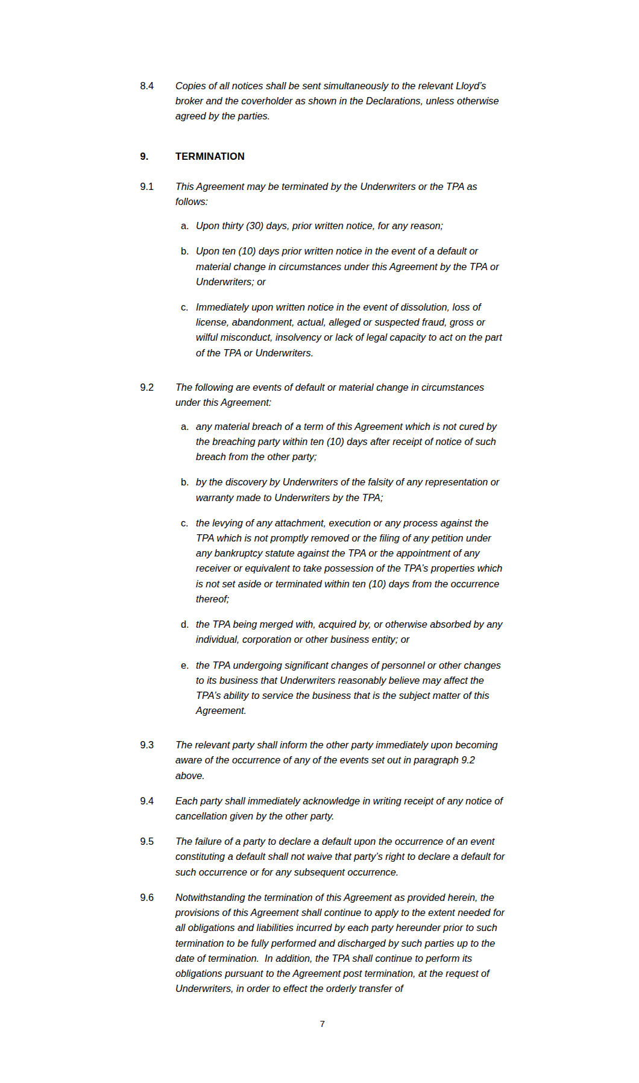8.4
Copies of all notices shall be sent simultaneously to the relevant Lloyd’s broker and the coverholder as shown in the Declarations, unless otherwise agreed by the parties.
9.
TERMINATION
9.1
This Agreement may be terminated by the Underwriters or the TPA as follows:
a. Upon thirty (30) days, prior written notice, for any reason;
b. Upon ten (10) days prior written notice in the event of a default or material change in circumstances under this Agreement by the TPA or Underwriters; or
c. Immediately upon written notice in the event of dissolution, loss of license, abandonment, actual, alleged or suspected fraud, gross or wilful misconduct, insolvency or lack of legal capacity to act on the part of the TPA or Underwriters.
9.2
The following are events of default or material change in circumstances under this Agreement:
a. any material breach of a term of this Agreement which is not cured by the breaching party within ten (10) days after receipt of notice of such breach from the other party;
b. by the discovery by Underwriters of the falsity of any representation or warranty made to Underwriters by the TPA;
c. the levying of any attachment, execution or any process against the TPA which is not promptly removed or the filing of any petition under any bankruptcy statute against the TPA or the appointment of any receiver or equivalent to take possession of the TPA’s properties which is not set aside or terminated within ten (10) days from the occurrence thereof;
d. the TPA being merged with, acquired by, or otherwise absorbed by any individual, corporation or other business entity; or
e. the TPA undergoing significant changes of personnel or other changes to its business that Underwriters reasonably believe may affect the TPA’s ability to service the business that is the subject matter of this Agreement.
9.3
The relevant party shall inform the other party immediately upon becoming aware of the occurrence of any of the events set out in paragraph 9.2 above.
9.4
Each party shall immediately acknowledge in writing receipt of any notice of cancellation given by the other party.
9.5
The failure of a party to declare a default upon the occurrence of an event constituting a default shall not waive that party’s right to declare a default for such occurrence or for any subsequent occurrence.
9.6
Notwithstanding the termination of this Agreement as provided herein, the provisions of this Agreement shall continue to apply to the extent needed for all obligations and liabilities incurred by each party hereunder prior to such termination to be fully performed and discharged by such parties up to the date of termination. In addition, the TPA shall continue to perform its obligations pursuant to the Agreement post termination, at the request of Underwriters, in order to effect the orderly transfer of
7